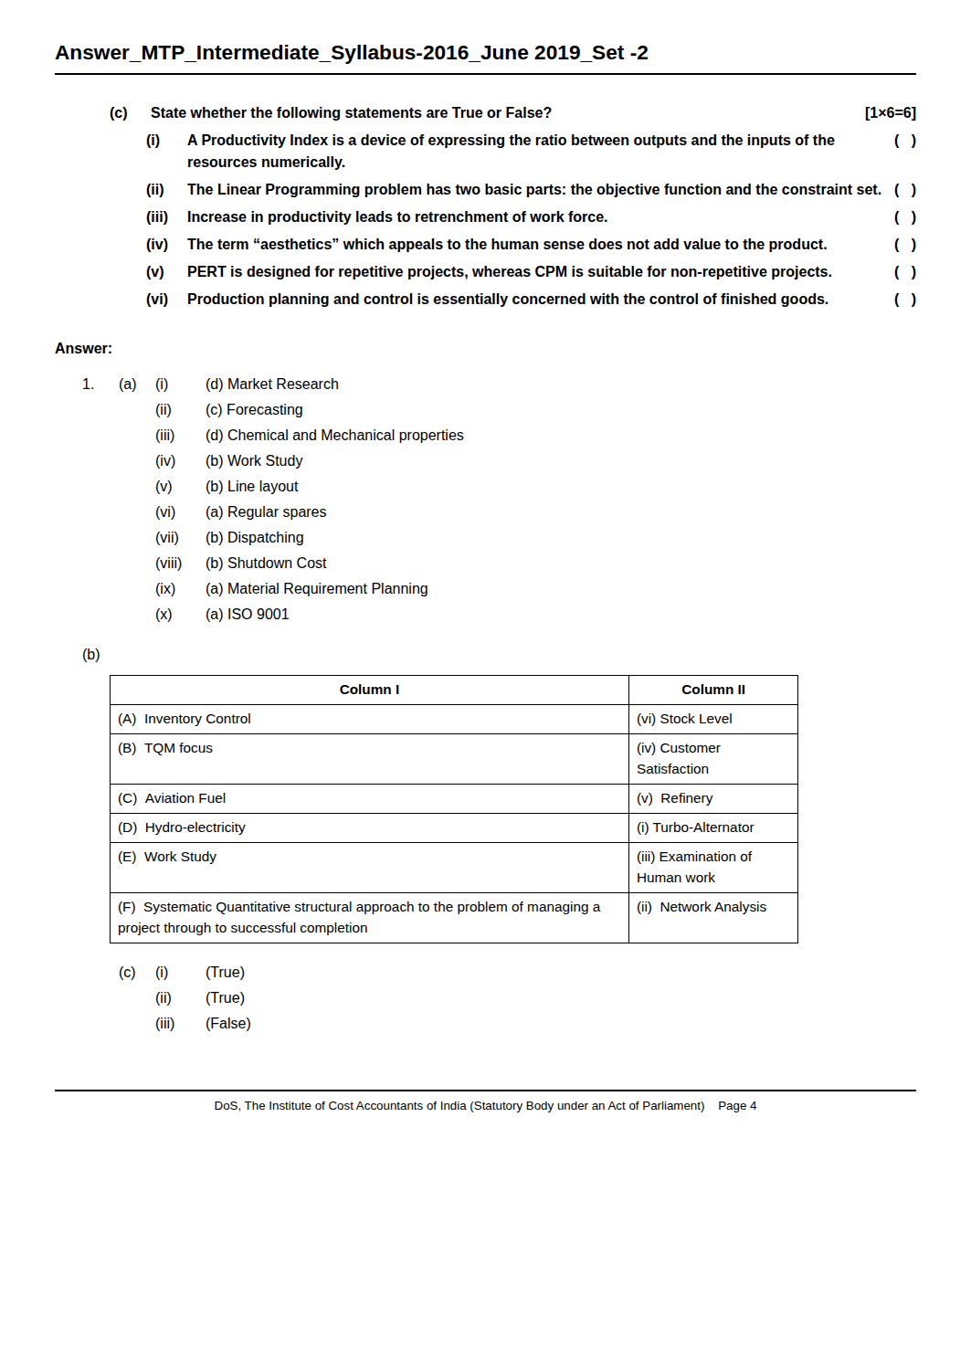Answer_MTP_Intermediate_Syllabus-2016_June 2019_Set -2
(c)
State whether the following statements are True or False?
[1×6=6]
(i)
A Productivity Index is a device of expressing the ratio between outputs and the inputs of the resources numerically.
( )
(ii)
The Linear Programming problem has two basic parts: the objective function and the constraint set.
( )
(iii)
Increase in productivity leads to retrenchment of work force.
( )
(iv)
The term “aesthetics” which appeals to the human sense does not add value to the product.
( )
(v)
PERT is designed for repetitive projects, whereas CPM is suitable for non-repetitive projects.
( )
(vi)
Production planning and control is essentially concerned with the control of finished goods.
( )
Answer:
1.
(a)
(i)
(d) Market Research
(ii)
(c) Forecasting
(iii)
(d) Chemical and Mechanical properties
(iv)
(b) Work Study
(v)
(b) Line layout
(vi)
(a) Regular spares
(vii)
(b) Dispatching
(viii)
(b) Shutdown Cost
(ix)
(a) Material Requirement Planning
(x)
(a) ISO 9001
(b)
| Column I | Column II |
| --- | --- |
| (A) Inventory Control | (vi) Stock Level |
| (B) TQM focus | (iv) Customer Satisfaction |
| (C) Aviation Fuel | (v) Refinery |
| (D) Hydro-electricity | (i) Turbo-Alternator |
| (E) Work Study | (iii) Examination of Human work |
| (F) Systematic Quantitative structural approach to the problem of managing a project through to successful completion | (ii) Network Analysis |
(c)
(i)
(True)
(ii)
(True)
(iii)
(False)
DoS, The Institute of Cost Accountants of India (Statutory Body under an Act of Parliament) Page 4